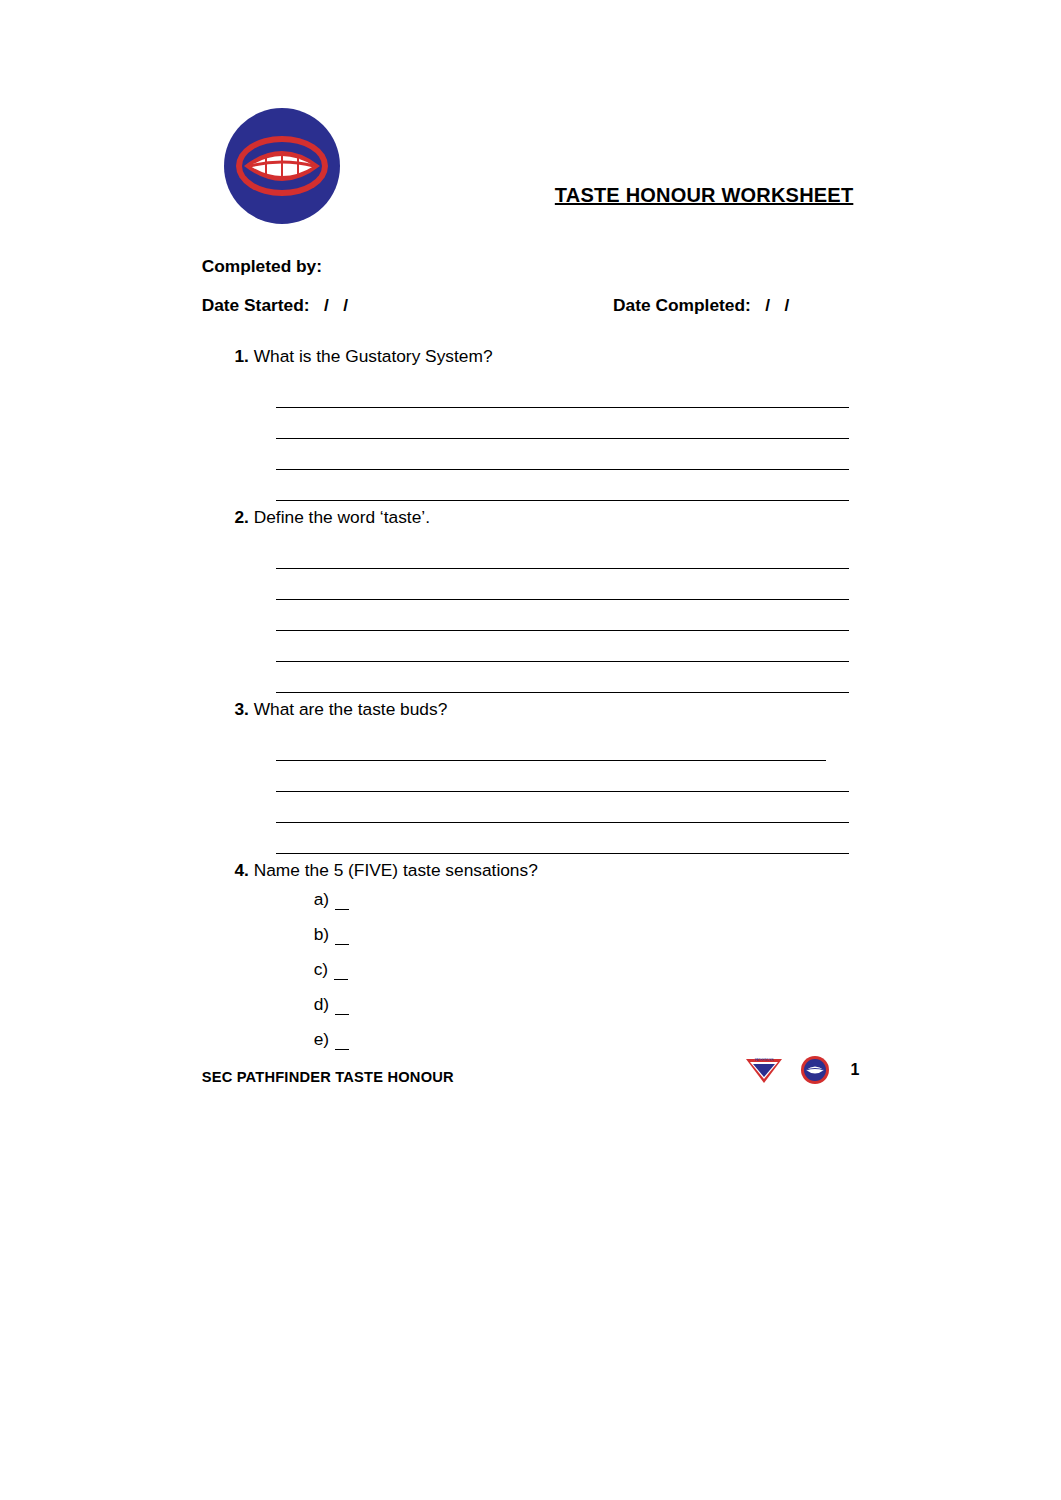TASTE HONOUR WORKSHEET
Completed by:
Date Started: / /
Date Completed: / /
What is the Gustatory System?
Define the word ‘taste’.
What are the taste buds?
Name the 5 (FIVE) taste sensations?
a)
b)
c)
d)
e)
SEC PATHFINDER TASTE HONOUR
PATHFINDER 1